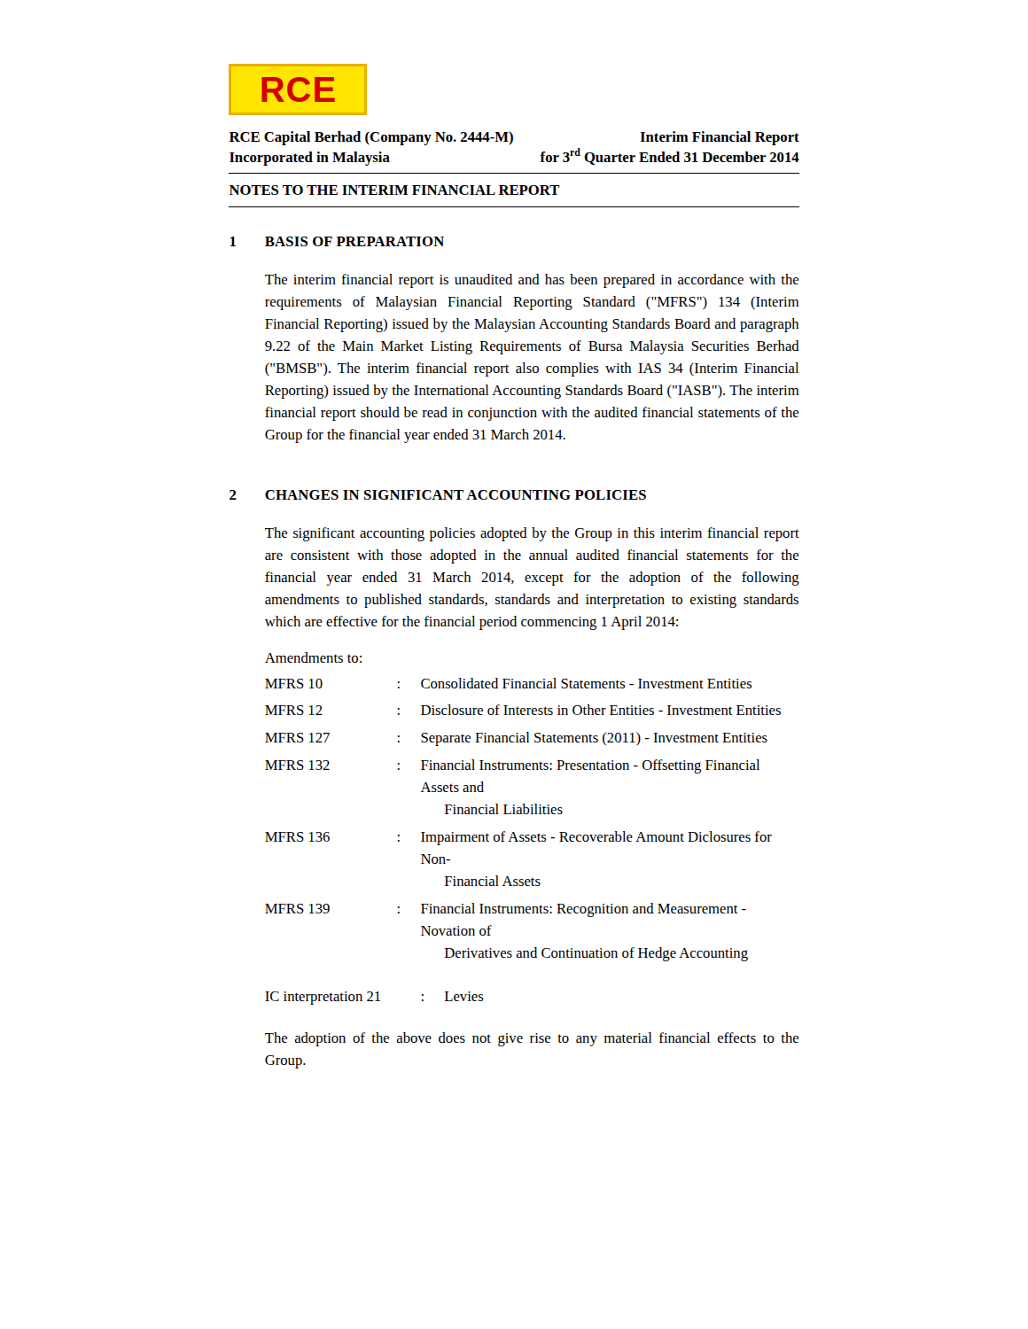RCE
| RCE Capital Berhad (Company No. 2444-M) Incorporated in Malaysia | Interim Financial Report for 3 rd Quarter Ended 31 December 2014 |
NOTES TO THE INTERIM FINANCIAL REPORT
1
BASIS OF PREPARATION
The interim financial report is unaudited and has been prepared in accordance with the requirements of Malaysian Financial Reporting Standard ("MFRS") 134 (Interim Financial Reporting) issued by the Malaysian Accounting Standards Board and paragraph 9.22 of the Main Market Listing Requirements of Bursa Malaysia Securities Berhad ("BMSB"). The interim financial report also complies with IAS 34 (Interim Financial Reporting) issued by the International Accounting Standards Board ("IASB"). The interim financial report should be read in conjunction with the audited financial statements of the Group for the financial year ended 31 March 2014.
2
CHANGES IN SIGNIFICANT ACCOUNTING POLICIES
The significant accounting policies adopted by the Group in this interim financial report are consistent with those adopted in the annual audited financial statements for the financial year ended 31 March 2014, except for the adoption of the following amendments to published standards, standards and interpretation to existing standards which are effective for the financial period commencing 1 April 2014:
Amendments to:
| MFRS 10 | : | Consolidated Financial Statements - Investment Entities |
| MFRS 12 | : | Disclosure of Interests in Other Entities - Investment Entities |
| MFRS 127 | : | Separate Financial Statements (2011) - Investment Entities |
| MFRS 132 | : | Financial Instruments: Presentation - Offsetting Financial Assets and Financial Liabilities |
| MFRS 136 | : | Impairment of Assets - Recoverable Amount Diclosures for Non- Financial Assets |
| MFRS 139 | : | Financial Instruments: Recognition and Measurement - Novation of Derivatives and Continuation of Hedge Accounting |
| IC interpretation 21 | : | Levies |
The adoption of the above does not give rise to any material financial effects to the Group.